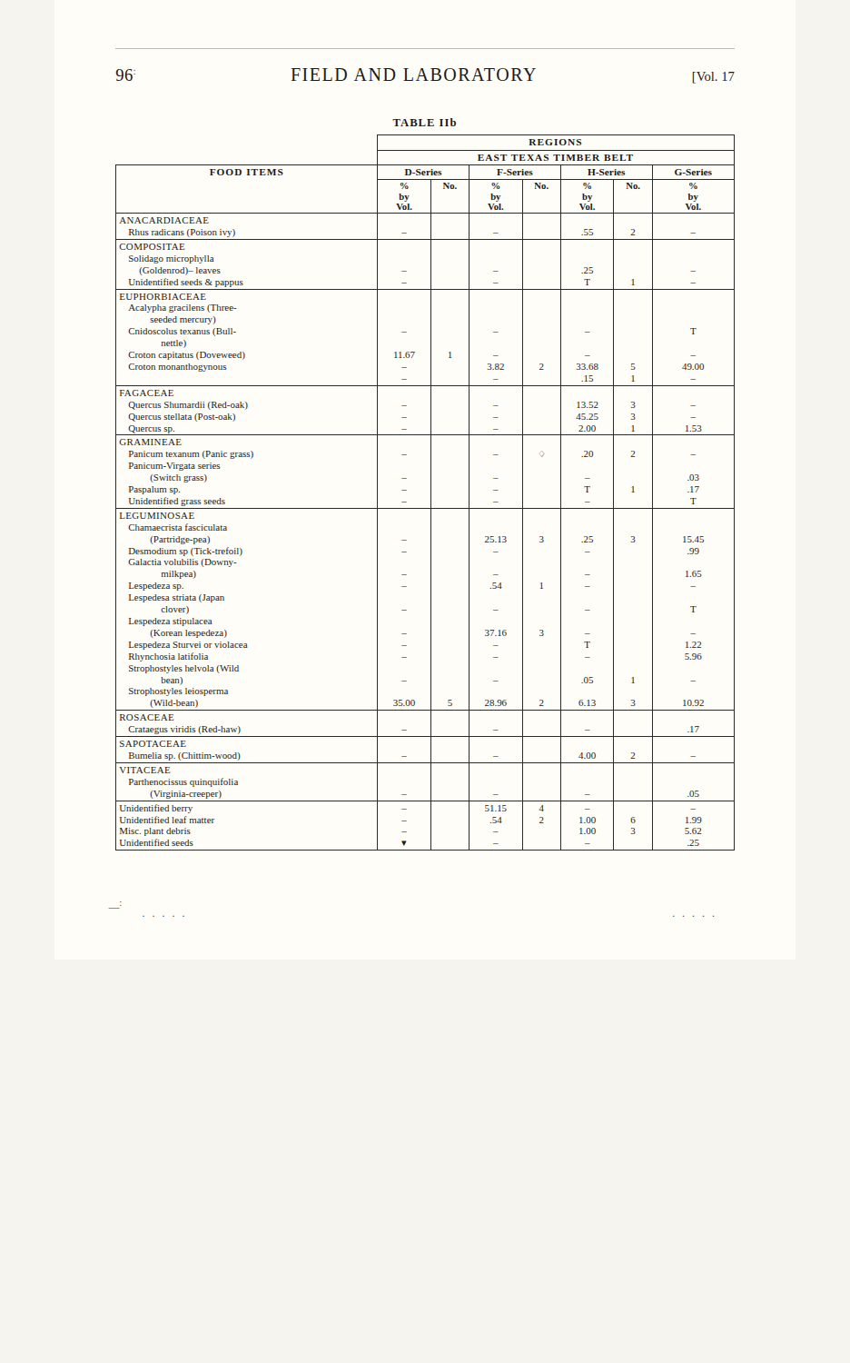96:
Field and Laboratory
[Vol. 17
TABLE IIb
| | REGIONS |
| EAST TEXAS TIMBER BELT |
| FOOD ITEMS | D‑Series | F‑Series | H‑Series | G‑Series |
| % by Vol. | No. | % by Vol. | No. | % by Vol. | No. | % by Vol. |
| Anacardiaceae Rhus radicans (Poison ivy) | – | | – | | .55 | 2 | – |
| Compositae Solidago microphylla (Goldenrod)– leaves Unidentified seeds & pappus | – – | | – – | | .25 T | 1 | – – |
| Euphorbiaceae Acalypha gracilens (Three- seeded mercury) Cnidoscolus texanus (Bull- nettle) Croton capitatus (Doveweed) Croton monanthogynous | – 11.67 – – | 1 | – – 3.82 – | 2 | – – 33.68 .15 | 5 1 | T – 49.00 – |
| Fagaceae Quercus Shumardii (Red-oak) Quercus stellata (Post-oak) Quercus sp. | – – – | | – – – | | 13.52 45.25 2.00 | 3 3 1 | – – 1.53 |
| Gramineae Panicum texanum (Panic grass) Panicum-Virgata series (Switch grass) Paspalum sp. Unidentified grass seeds | – – – – | | – – – – | ♢ | .20 – T – | 2 1 | – .03 .17 T |
| Leguminosae Chamaecrista fasciculata (Partridge-pea) Desmodium sp (Tick-trefoil) Galactia volubilis (Downy- milkpea) Lespedeza sp. Lespedesa striata (Japan clover) Lespedeza stipulacea (Korean lespedeza) Lespedeza Sturvei or violacea Rhynchosia latifolia Strophostyles helvola (Wild bean) Strophostyles leiosperma (Wild-bean) | – – – – – – – – – 35.00 | 5 | 25.13 – – .54 – 37.16 – – – 28.96 | 3 1 3 2 | .25 – – – – – T – .05 6.13 | 3 1 3 | 15.45 .99 1.65 – T – 1.22 5.96 – 10.92 |
| Rosaceae Crataegus viridis (Red-haw) | – | | – | | – | | .17 |
| Sapotaceae Bumelia sp. (Chittim-wood) | – | | – | | 4.00 | 2 | – |
| Vitaceae Parthenocissus quinquifolia (Virginia-creeper) | – | | – | | – | | .05 |
| Unidentified berry Unidentified leaf matter Misc. plant debris Unidentified seeds | – – – ▾ | | 51.15 .54 – – | 4 2 | – 1.00 1.00 – | 6 3 | – 1.99 5.62 .25 |
—:
· · · · ·
· · · · ·